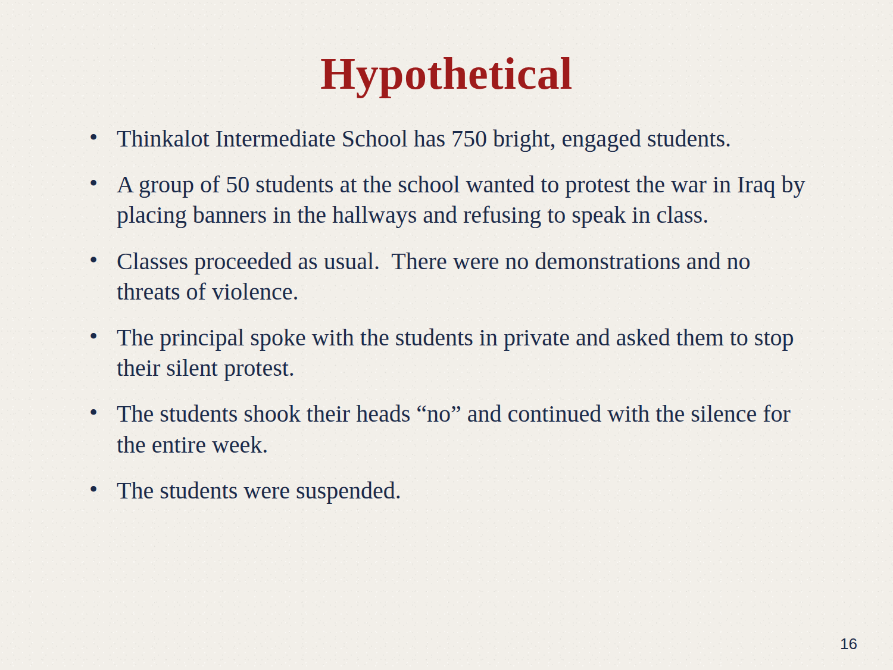Hypothetical
Thinkalot Intermediate School has 750 bright, engaged students.
A group of 50 students at the school wanted to protest the war in Iraq by placing banners in the hallways and refusing to speak in class.
Classes proceeded as usual. There were no demonstrations and no threats of violence.
The principal spoke with the students in private and asked them to stop their silent protest.
The students shook their heads “no” and continued with the silence for the entire week.
The students were suspended.
16